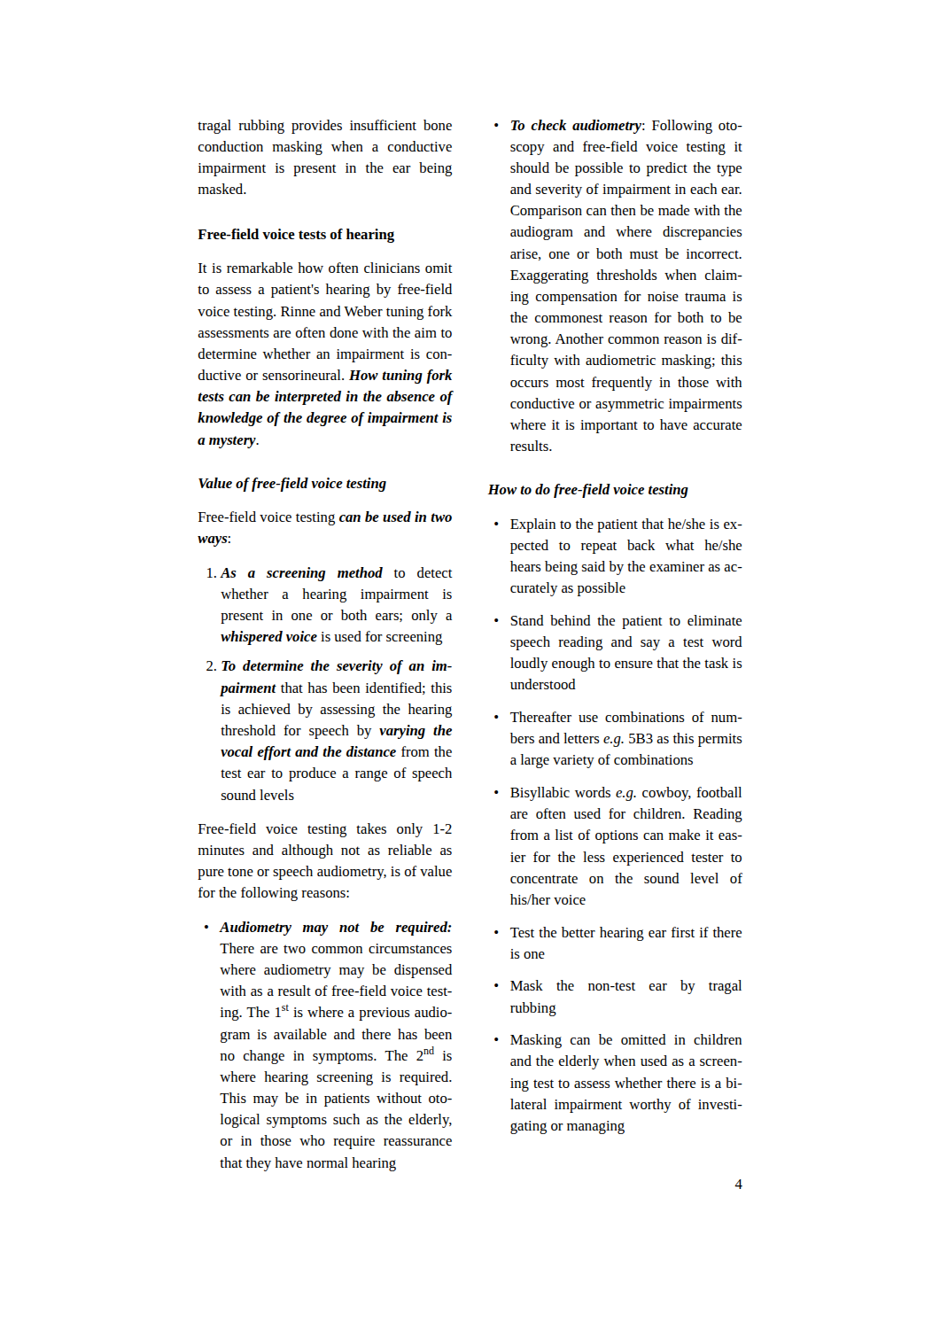tragal rubbing provides insufficient bone conduction masking when a conductive impairment is present in the ear being masked.
Free-field voice tests of hearing
It is remarkable how often clinicians omit to assess a patient's hearing by free-field voice testing. Rinne and Weber tuning fork assessments are often done with the aim to determine whether an impairment is conductive or sensorineural. How tuning fork tests can be interpreted in the absence of knowledge of the degree of impairment is a mystery.
Value of free-field voice testing
Free-field voice testing can be used in two ways:
As a screening method to detect whether a hearing impairment is present in one or both ears; only a whispered voice is used for screening
To determine the severity of an impairment that has been identified; this is achieved by assessing the hearing threshold for speech by varying the vocal effort and the distance from the test ear to produce a range of speech sound levels
Free-field voice testing takes only 1-2 minutes and although not as reliable as pure tone or speech audiometry, is of value for the following reasons:
Audiometry may not be required: There are two common circumstances where audiometry may be dispensed with as a result of free-field voice testing. The 1st is where a previous audiogram is available and there has been no change in symptoms. The 2nd is where hearing screening is required. This may be in patients without otological symptoms such as the elderly, or in those who require reassurance that they have normal hearing
To check audiometry: Following otoscopy and free-field voice testing it should be possible to predict the type and severity of impairment in each ear. Comparison can then be made with the audiogram and where discrepancies arise, one or both must be incorrect. Exaggerating thresholds when claiming compensation for noise trauma is the commonest reason for both to be wrong. Another common reason is difficulty with audiometric masking; this occurs most frequently in those with conductive or asymmetric impairments where it is important to have accurate results.
How to do free-field voice testing
Explain to the patient that he/she is expected to repeat back what he/she hears being said by the examiner as accurately as possible
Stand behind the patient to eliminate speech reading and say a test word loudly enough to ensure that the task is understood
Thereafter use combinations of numbers and letters e.g. 5B3 as this permits a large variety of combinations
Bisyllabic words e.g. cowboy, football are often used for children. Reading from a list of options can make it easier for the less experienced tester to concentrate on the sound level of his/her voice
Test the better hearing ear first if there is one
Mask the non-test ear by tragal rubbing
Masking can be omitted in children and the elderly when used as a screening test to assess whether there is a bilateral impairment worthy of investigating or managing
4